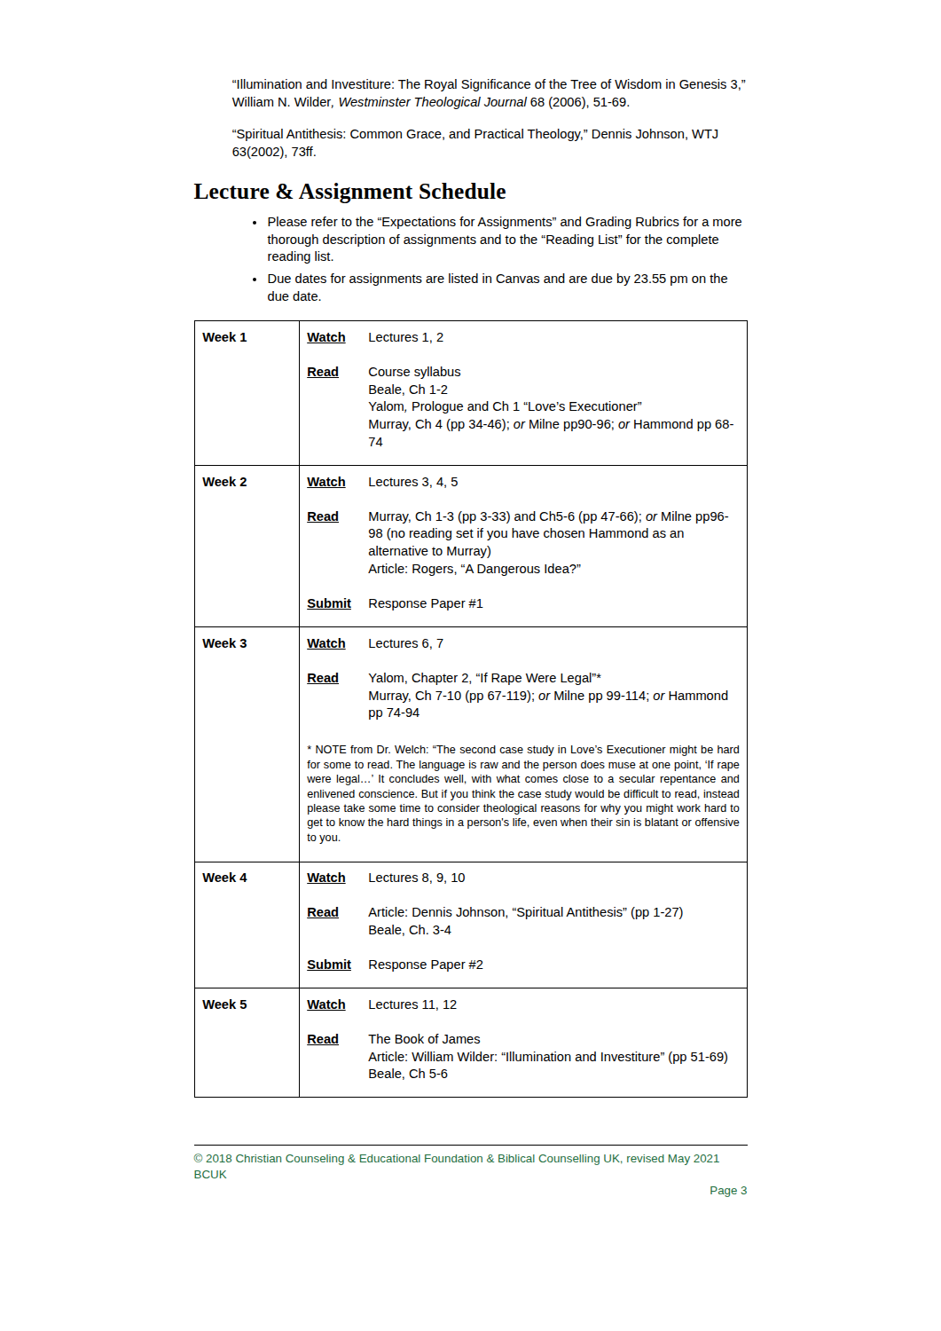“Illumination and Investiture: The Royal Significance of the Tree of Wisdom in Genesis 3,” William N. Wilder, Westminster Theological Journal 68 (2006), 51-69.
“Spiritual Antithesis: Common Grace, and Practical Theology,” Dennis Johnson, WTJ 63(2002), 73ff.
Lecture & Assignment Schedule
Please refer to the “Expectations for Assignments” and Grading Rubrics for a more thorough description of assignments and to the “Reading List” for the complete reading list.
Due dates for assignments are listed in Canvas and are due by 23.55 pm on the due date.
| Week 1 | Watch Lectures 1, 2 Read Course syllabus Beale, Ch 1-2 Yalom , Prologue and Ch 1 “Love’s Executioner” Murray, Ch 4 (pp 34-46); or Milne pp90-96; or Hammond pp 68-74 |
| Week 2 | Watch Lectures 3, 4, 5 Read Murray, Ch 1-3 (pp 3-33) and Ch5-6 (pp 47-66); or Milne pp96-98 (no reading set if you have chosen Hammond as an alternative to Murray) Article: Rogers, “A Dangerous Idea?” Submit Response Paper #1 |
| Week 3 | Watch Lectures 6, 7 Read Yalom, Chapter 2, “If Rape Were Legal”* Murray, Ch 7-10 (pp 67-119); or Milne pp 99-114; or Hammond pp 74-94 * NOTE from Dr. Welch: “The second case study in Love’s Executioner might be hard for some to read. The language is raw and the person does muse at one point, ‘If rape were legal…’ It concludes well, with what comes close to a secular repentance and enlivened conscience. But if you think the case study would be difficult to read, instead please take some time to consider theological reasons for why you might work hard to get to know the hard things in a person's life, even when their sin is blatant or offensive to you. |
| Week 4 | Watch Lectures 8, 9, 10 Read Article: Dennis Johnson, “Spiritual Antithesis” (pp 1-27) Beale, Ch. 3-4 Submit Response Paper #2 |
| Week 5 | Watch Lectures 11, 12 Read The Book of James Article: William Wilder: “Illumination and Investiture” (pp 51-69) Beale, Ch 5-6 |
© 2018 Christian Counseling & Educational Foundation & Biblical Counselling UK, revised May 2021 BCUK Page 3